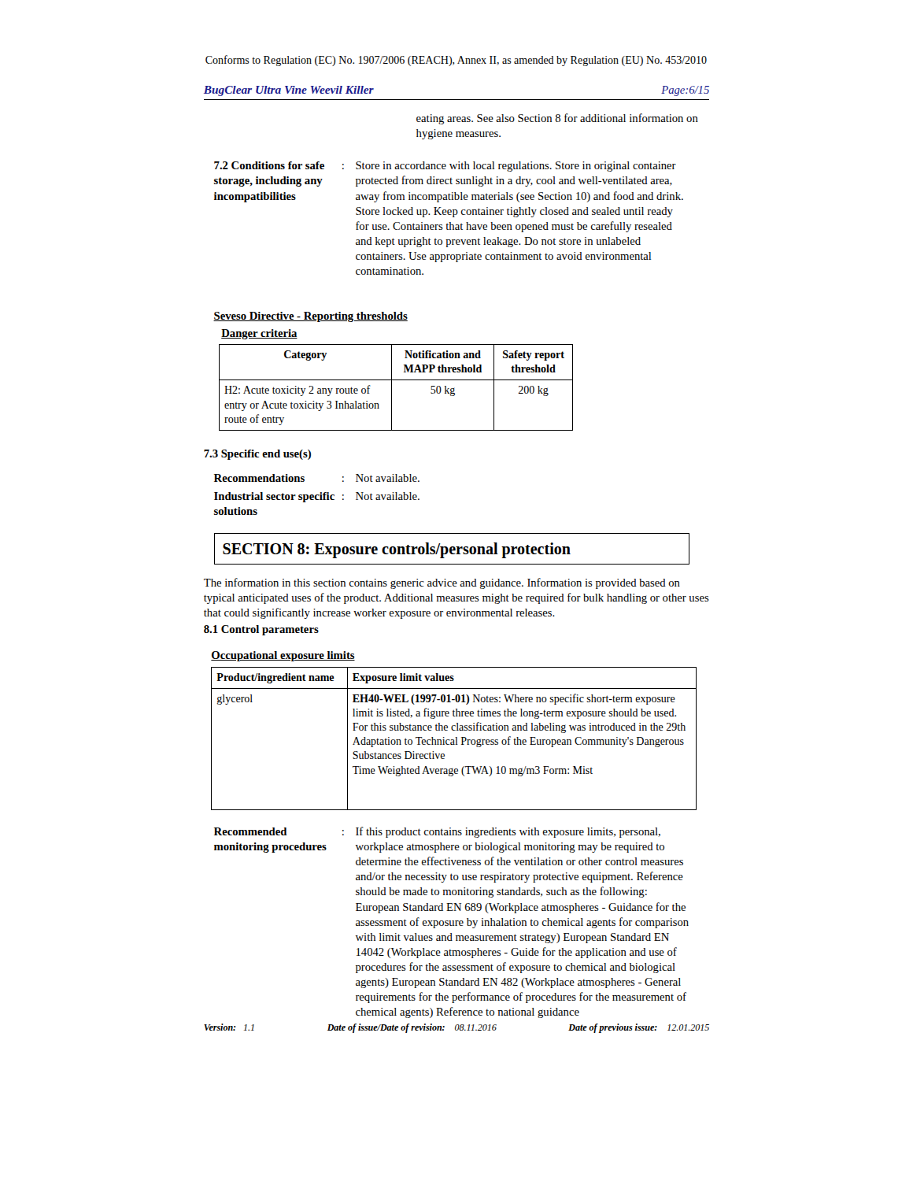Conforms to Regulation (EC) No. 1907/2006 (REACH), Annex II, as amended by Regulation (EU) No. 453/2010
BugClear Ultra Vine Weevil Killer Page:6/15
eating areas. See also Section 8 for additional information on hygiene measures.
7.2 Conditions for safe storage, including any incompatibilities
:
Store in accordance with local regulations. Store in original container protected from direct sunlight in a dry, cool and well-ventilated area, away from incompatible materials (see Section 10) and food and drink. Store locked up. Keep container tightly closed and sealed until ready for use. Containers that have been opened must be carefully resealed and kept upright to prevent leakage. Do not store in unlabeled containers. Use appropriate containment to avoid environmental contamination.
Seveso Directive - Reporting thresholds
Danger criteria
| Category | Notification and MAPP threshold | Safety report threshold |
| --- | --- | --- |
| H2: Acute toxicity 2 any route of entry or Acute toxicity 3 Inhalation route of entry | 50 kg | 200 kg |
7.3 Specific end use(s)
Recommendations
:
Not available.
Industrial sector specific solutions
:
Not available.
SECTION 8: Exposure controls/personal protection
The information in this section contains generic advice and guidance. Information is provided based on typical anticipated uses of the product. Additional measures might be required for bulk handling or other uses that could significantly increase worker exposure or environmental releases.
8.1 Control parameters
Occupational exposure limits
| Product/ingredient name | Exposure limit values |
| --- | --- |
| glycerol | EH40-WEL (1997-01-01) Notes: Where no specific short-term exposure limit is listed, a figure three times the long-term exposure should be used. For this substance the classification and labeling was introduced in the 29th Adaptation to Technical Progress of the European Community's Dangerous Substances Directive Time Weighted Average (TWA) 10 mg/m3 Form: Mist |
Recommended monitoring procedures
:
If this product contains ingredients with exposure limits, personal, workplace atmosphere or biological monitoring may be required to determine the effectiveness of the ventilation or other control measures and/or the necessity to use respiratory protective equipment. Reference should be made to monitoring standards, such as the following: European Standard EN 689 (Workplace atmospheres - Guidance for the assessment of exposure by inhalation to chemical agents for comparison with limit values and measurement strategy) European Standard EN 14042 (Workplace atmospheres - Guide for the application and use of procedures for the assessment of exposure to chemical and biological agents) European Standard EN 482 (Workplace atmospheres - General requirements for the performance of procedures for the measurement of chemical agents) Reference to national guidance
Version: 1.1 Date of issue/Date of revision: 08.11.2016 Date of previous issue: 12.01.2015